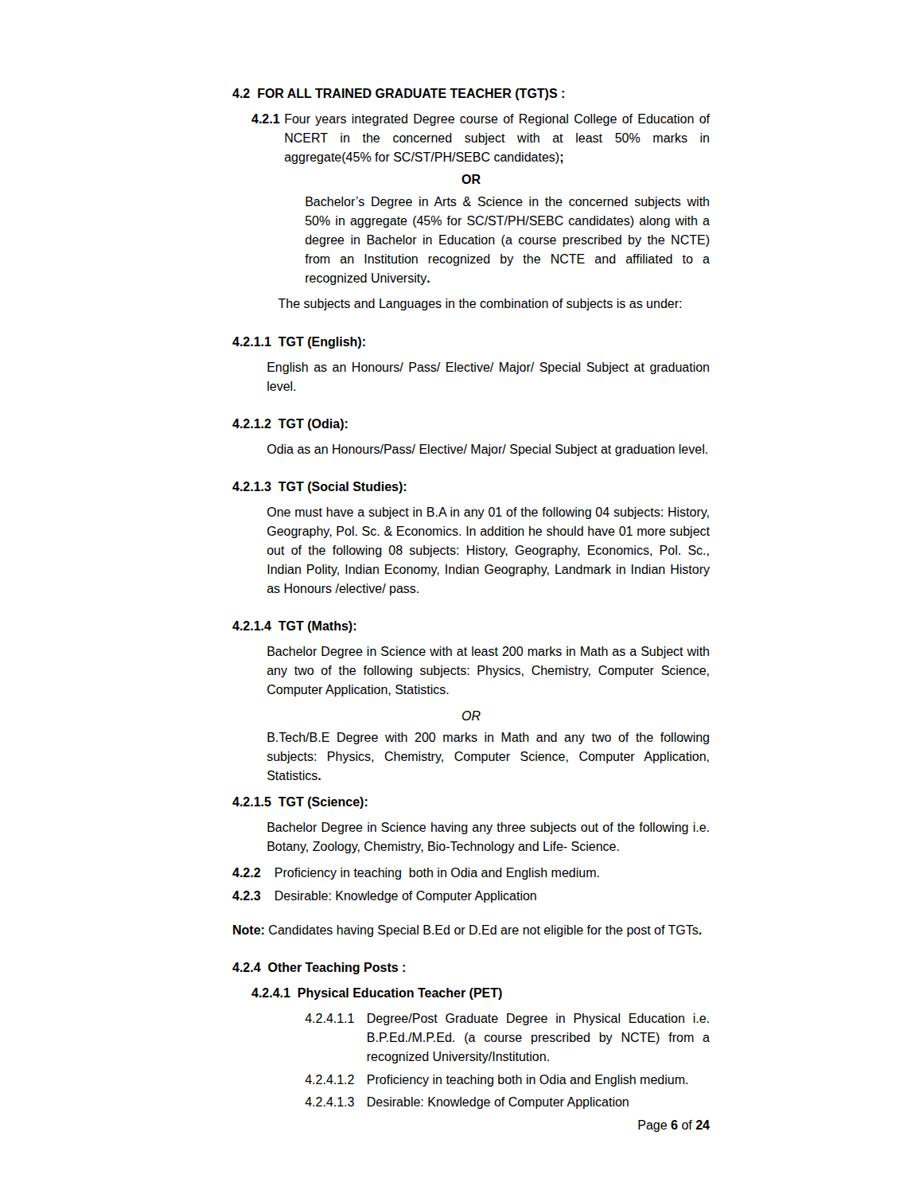4.2 FOR ALL TRAINED GRADUATE TEACHER (TGT)S :
4.2.1 Four years integrated Degree course of Regional College of Education of NCERT in the concerned subject with at least 50% marks in aggregate(45% for SC/ST/PH/SEBC candidates);
OR
Bachelor’s Degree in Arts & Science in the concerned subjects with 50% in aggregate (45% for SC/ST/PH/SEBC candidates) along with a degree in Bachelor in Education (a course prescribed by the NCTE) from an Institution recognized by the NCTE and affiliated to a recognized University.
The subjects and Languages in the combination of subjects is as under:
4.2.1.1 TGT (English):
English as an Honours/ Pass/ Elective/ Major/ Special Subject at graduation level.
4.2.1.2 TGT (Odia):
Odia as an Honours/Pass/ Elective/ Major/ Special Subject at graduation level.
4.2.1.3 TGT (Social Studies):
One must have a subject in B.A in any 01 of the following 04 subjects: History, Geography, Pol. Sc. & Economics. In addition he should have 01 more subject out of the following 08 subjects: History, Geography, Economics, Pol. Sc., Indian Polity, Indian Economy, Indian Geography, Landmark in Indian History as Honours /elective/ pass.
4.2.1.4 TGT (Maths):
Bachelor Degree in Science with at least 200 marks in Math as a Subject with any two of the following subjects: Physics, Chemistry, Computer Science, Computer Application, Statistics.
OR
B.Tech/B.E Degree with 200 marks in Math and any two of the following subjects: Physics, Chemistry, Computer Science, Computer Application, Statistics.
4.2.1.5 TGT (Science):
Bachelor Degree in Science having any three subjects out of the following i.e. Botany, Zoology, Chemistry, Bio-Technology and Life- Science.
4.2.2 Proficiency in teaching both in Odia and English medium.
4.2.3 Desirable: Knowledge of Computer Application
Note: Candidates having Special B.Ed or D.Ed are not eligible for the post of TGTs.
4.2.4 Other Teaching Posts :
4.2.4.1 Physical Education Teacher (PET)
4.2.4.1.1 Degree/Post Graduate Degree in Physical Education i.e. B.P.Ed./M.P.Ed. (a course prescribed by NCTE) from a recognized University/Institution.
4.2.4.1.2 Proficiency in teaching both in Odia and English medium.
4.2.4.1.3 Desirable: Knowledge of Computer Application
Page 6 of 24